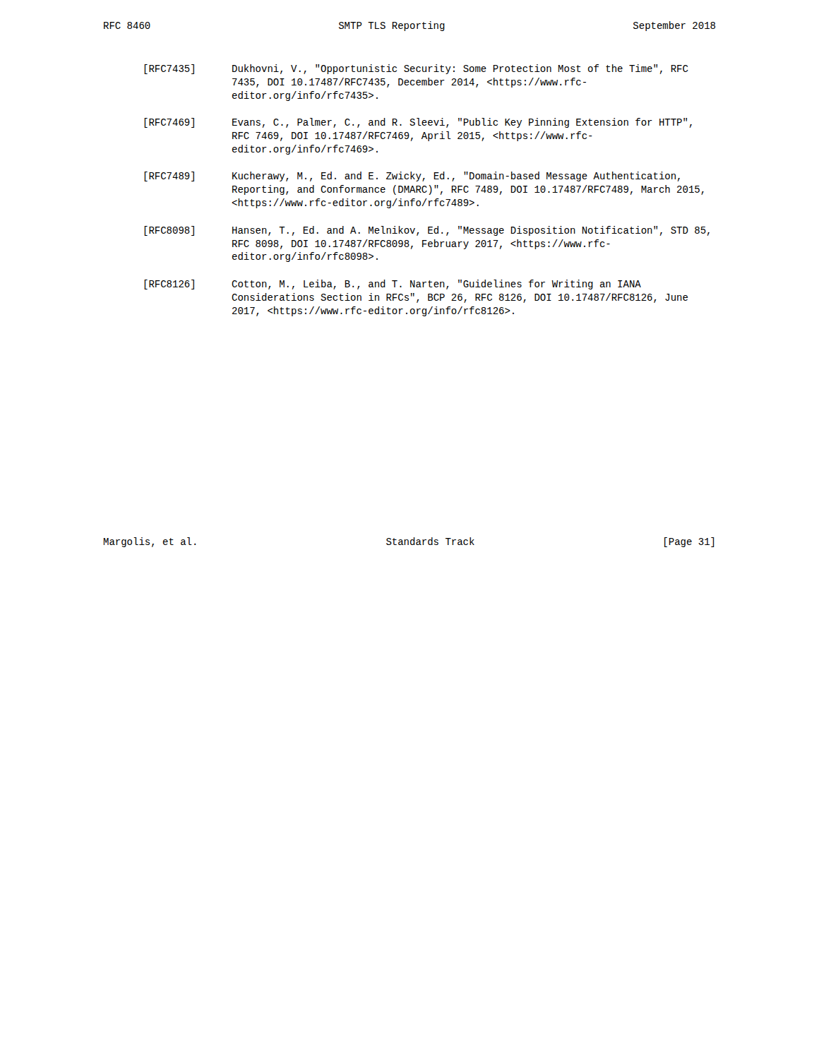RFC 8460 SMTP TLS Reporting September 2018
[RFC7435]
Dukhovni, V., "Opportunistic Security: Some Protection Most of the Time", RFC 7435, DOI 10.17487/RFC7435, December 2014, <https://www.rfc-editor.org/info/rfc7435>.
[RFC7469]
Evans, C., Palmer, C., and R. Sleevi, "Public Key Pinning Extension for HTTP", RFC 7469, DOI 10.17487/RFC7469, April 2015, <https://www.rfc-editor.org/info/rfc7469>.
[RFC7489]
Kucherawy, M., Ed. and E. Zwicky, Ed., "Domain-based Message Authentication, Reporting, and Conformance (DMARC)", RFC 7489, DOI 10.17487/RFC7489, March 2015, <https://www.rfc-editor.org/info/rfc7489>.
[RFC8098]
Hansen, T., Ed. and A. Melnikov, Ed., "Message Disposition Notification", STD 85, RFC 8098, DOI 10.17487/RFC8098, February 2017, <https://www.rfc-editor.org/info/rfc8098>.
[RFC8126]
Cotton, M., Leiba, B., and T. Narten, "Guidelines for Writing an IANA Considerations Section in RFCs", BCP 26, RFC 8126, DOI 10.17487/RFC8126, June 2017, <https://www.rfc-editor.org/info/rfc8126>.
Margolis, et al. Standards Track [Page 31]